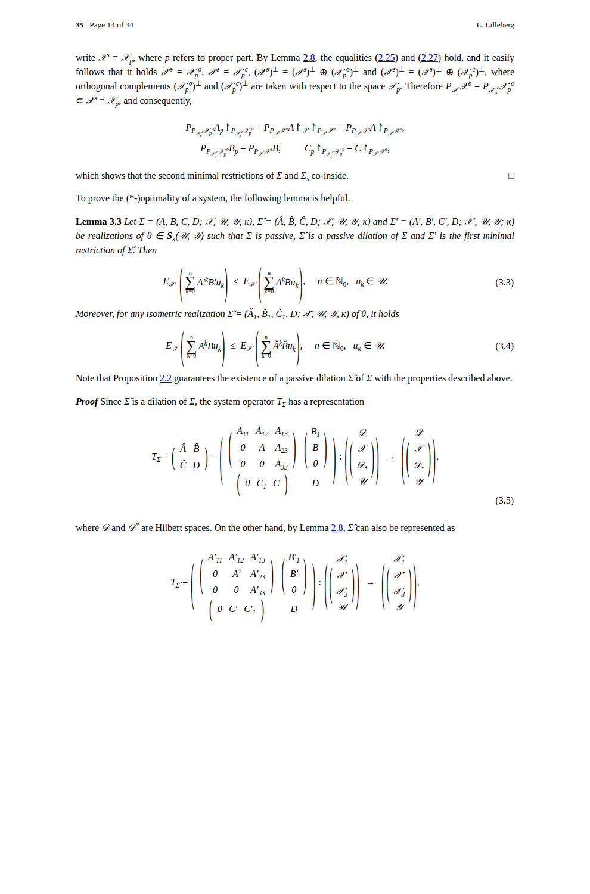35 Page 14 of 34
L. Lilleberg
write 𝒳s = 𝒳p, where p refers to proper part. By Lemma 2.8, the equalities (2.25) and (2.27) hold, and it easily follows that it holds 𝒳o = 𝒳po, 𝒳c = 𝒳pc, (𝒳o)⊥ = (𝒳s)⊥ ⊕ (𝒳po)⊥ and (𝒳c)⊥ = (𝒳s)⊥ ⊕ (𝒳pc)⊥, where orthogonal complements (𝒳po)⊥ and (𝒳pc)⊥ are taken with respect to the space 𝒳p. Therefore P𝒳c𝒳o = P𝒳pc𝒳po ⊂ 𝒳s = 𝒳p, and consequently,
PP𝒳pc𝒳poAp↾P𝒳pc𝒳po = PP𝒳c𝒳oA↾𝒳s↾P𝒳c𝒳o = PP𝒳c𝒳oA↾P𝒳c𝒳o,
PP𝒳pc𝒳poBp = PP𝒳c𝒳oB, Cp↾P𝒳pc𝒳po = C↾P𝒳c𝒳o,
which shows that the second minimal restrictions of Σ and Σs co-inside. □
To prove the (*-)optimality of a system, the following lemma is helpful.
Lemma 3.3 Let Σ = (A, B, C, D; 𝒳, 𝒰, 𝒴, κ), Σ̂ = (Â, B̂, Ĉ, D; 𝒳̂, 𝒰, 𝒴, κ) and Σ′ = (A′, B′, C′, D; 𝒳′, 𝒰, 𝒴; κ) be realizations of θ ∈ Sκ(𝒰, 𝒴) such that Σ is passive, Σ̂ is a passive dilation of Σ and Σ′ is the first minimal restriction of Σ̂. Then
| E 𝒳′ ( n ∑ k=0 A′ k B′u k ) ≤ E 𝒳 ( n ∑ k=0 A k Bu k ) , n ∈ ℕ 0 , u k ∈ 𝒰 . | (3.3) |
Moreover, for any isometric realization Σ̌ = (Ǎ1, B̌1, Č1, D; 𝒳̌, 𝒰, 𝒴, κ) of θ, it holds
| E 𝒳 ( n ∑ k=0 A k Bu k ) ≤ E 𝒳̌ ( n ∑ k=0 Ǎ k B̌u k ) , n ∈ ℕ 0 , u k ∈ 𝒰 . | (3.4) |
Note that Proposition 2.2 guarantees the existence of a passive dilation Σ̂ of Σ with the properties described above.
Proof Since Σ̂ is a dilation of Σ, the system operator TΣ̂ has a representation
| T Σ̂ = ( / Â / B̂ / / Ĉ / D / ) = ( / ( / A 11 / A 12 / A 13 / / 0 / A / A 23 / / 0 / 0 / A 33 / ) / ( / B 1 / / B / / 0 / ) / / ( / 0 / C 1 / C / ) / D / ) : ( ( / 𝒟 / / 𝒳 / / 𝒟 * / / 𝒰 / ) ) → ( ( / 𝒟 / / 𝒳 / / 𝒟 * / / 𝒴 / ) ) , |
| (3.5) |
where 𝒟 and 𝒟* are Hilbert spaces. On the other hand, by Lemma 2.8, Σ̂ can also be represented as
TΣ̂ = (
| ( / A′ 11 / A′ 12 / A′ 13 / / 0 / A′ / A′ 23 / / 0 / 0 / A′ 33 / ) | ( / B′ 1 / / B′ / / 0 / ) |
| ( / 0 / C′ / C′ 1 / ) | D |
) : ( (
| 𝒳 1 |
| 𝒳′ |
| 𝒳 3 |
| 𝒰 |
) ) → ( (
| 𝒳 1 |
| 𝒳′ |
| 𝒳 3 |
| 𝒴 |
) ),